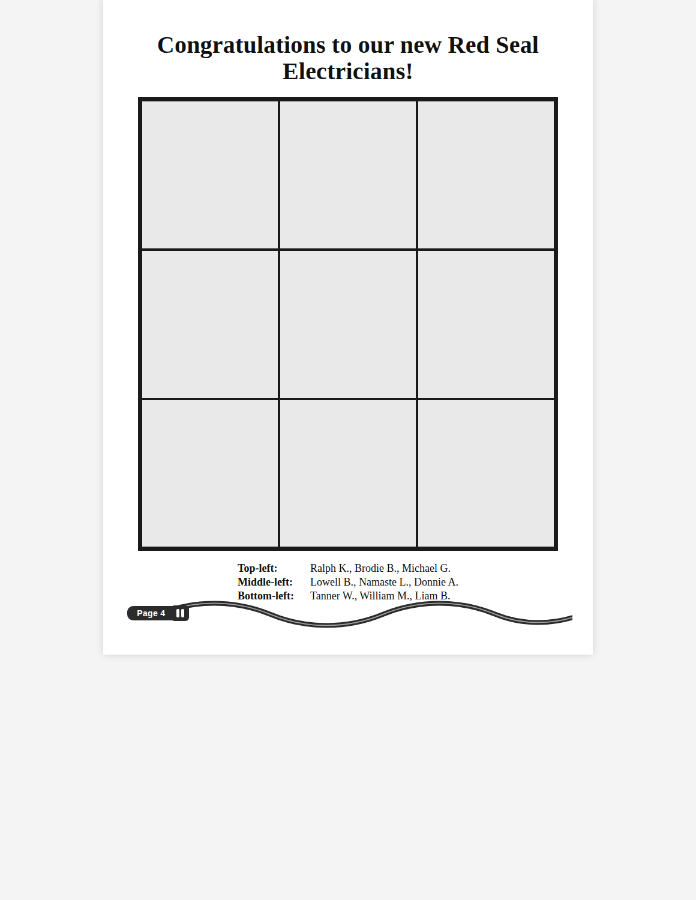Congratulations to our new Red Seal Electricians!
| Top-left: | Ralph K., Brodie B., Michael G. |
| Middle-left: | Lowell B., Namaste L., Donnie A. |
| Bottom-left: | Tanner W., William M., Liam B. |
Page 4